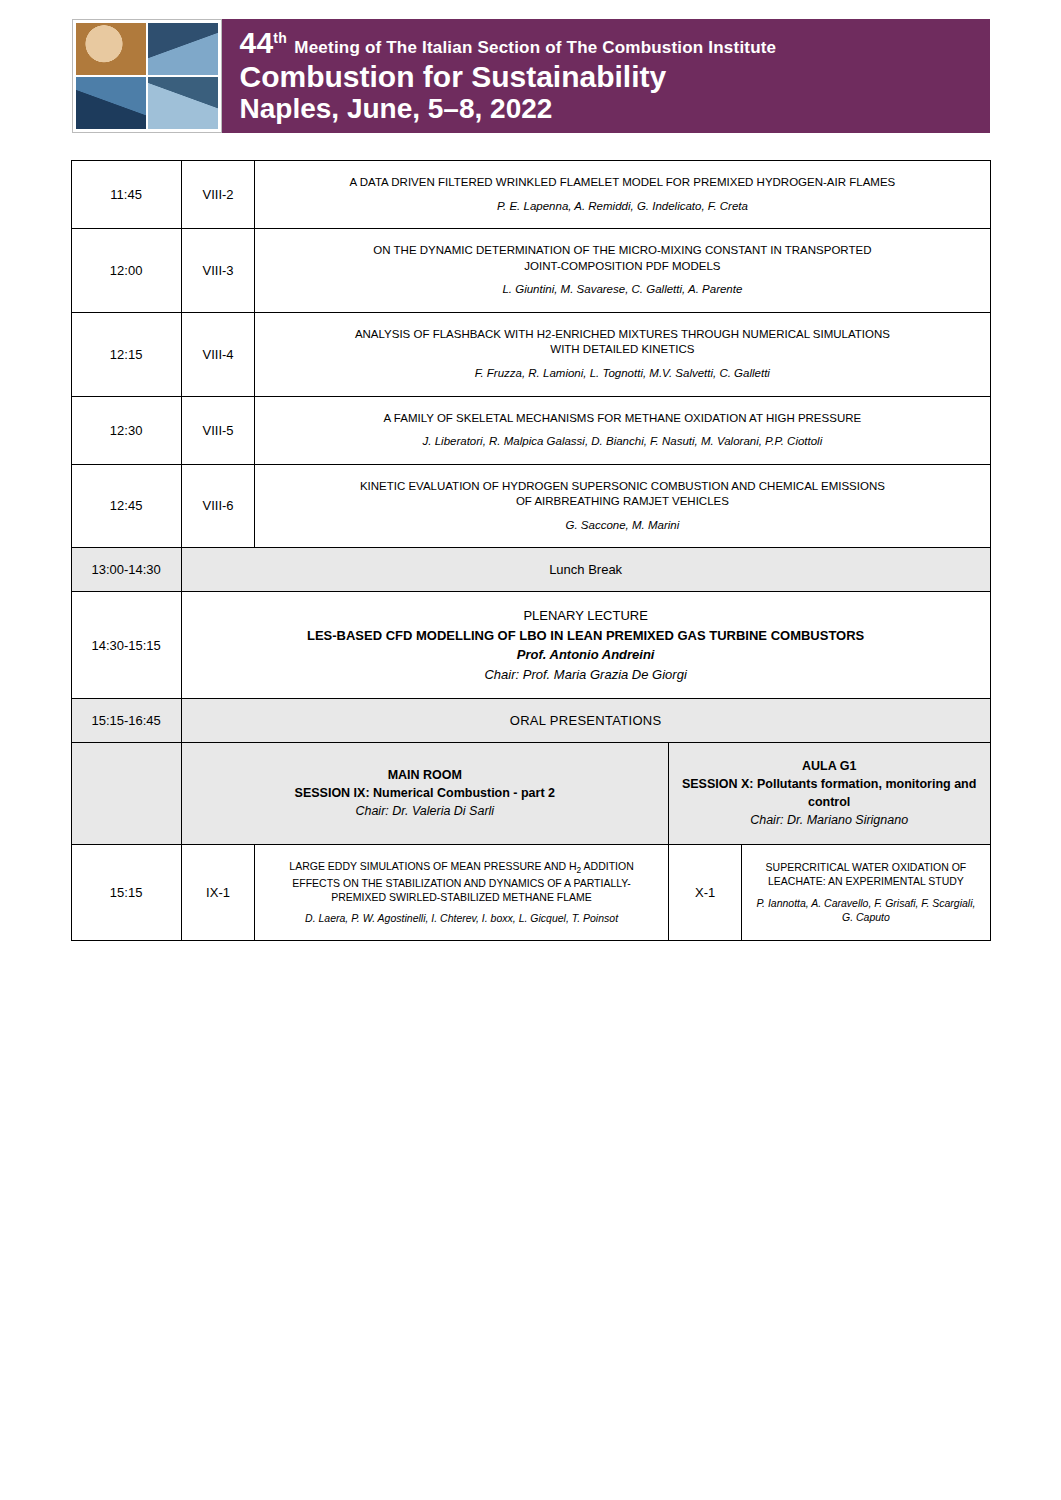44th Meeting of The Italian Section of The Combustion Institute
Combustion for Sustainability
Naples, June, 5–8, 2022
| 11:45 | VIII-2 | A data driven filtered wrinkled flamelet model for premixed hydrogen-air flames P. E. Lapenna, A. Remiddi, G. Indelicato, F. Creta |
| 12:00 | VIII-3 | On the dynamic determination of the micro-mixing constant in transported joint-composition PDF models L. Giuntini, M. Savarese, C. Galletti, A. Parente |
| 12:15 | VIII-4 | Analysis of flashback with H2-enriched mixtures through numerical simulations with detailed kinetics F. Fruzza, R. Lamioni, L. Tognotti, M.V. Salvetti, C. Galletti |
| 12:30 | VIII-5 | A family of skeletal mechanisms for methane oxidation at high pressure J. Liberatori, R. Malpica Galassi, D. Bianchi, F. Nasuti, M. Valorani, P.P. Ciottoli |
| 12:45 | VIII-6 | Kinetic evaluation of hydrogen supersonic combustion and chemical emissions of airbreathing ramjet vehicles G. Saccone, M. Marini |
| 13:00-14:30 | Lunch Break |
| 14:30-15:15 | PLENARY LECTURE LES-based CFD modelling of LBO in lean premixed gas turbine combustors Prof. Antonio Andreini Chair: Prof. Maria Grazia De Giorgi |
| 15:15-16:45 | ORAL PRESENTATIONS |
| | MAIN ROOM SESSION IX: Numerical Combustion - part 2 Chair: Dr. Valeria Di Sarli | AULA G1 SESSION X: Pollutants formation, monitoring and control Chair: Dr. Mariano Sirignano |
| 15:15 | IX-1 | Large eddy simulations of mean pressure and H 2 addition effects on the stabilization and dynamics of a partially-premixed swirled-stabilized methane flame D. Laera, P. W. Agostinelli, I. Chterev, I. boxx, L. Gicquel, T. Poinsot | X-1 | Supercritical water oxidation of leachate: an experimental study P. Iannotta, A. Caravello, F. Grisafi, F. Scargiali, G. Caputo |